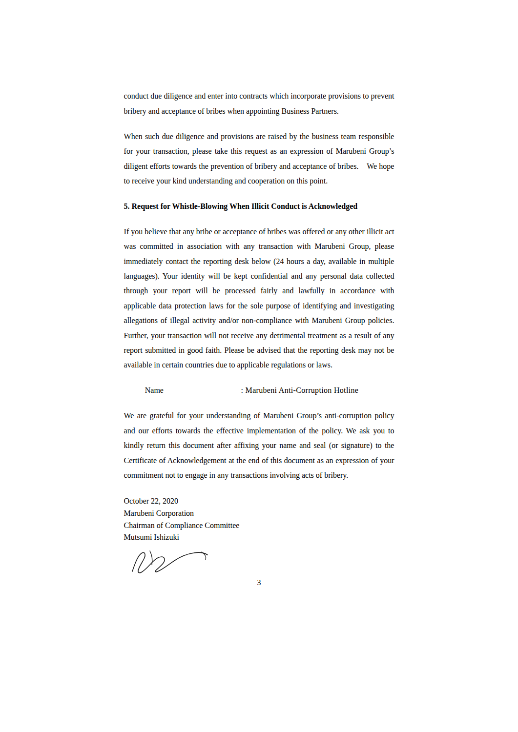conduct due diligence and enter into contracts which incorporate provisions to prevent bribery and acceptance of bribes when appointing Business Partners.
When such due diligence and provisions are raised by the business team responsible for your transaction, please take this request as an expression of Marubeni Group’s diligent efforts towards the prevention of bribery and acceptance of bribes. We hope to receive your kind understanding and cooperation on this point.
5. Request for Whistle-Blowing When Illicit Conduct is Acknowledged
If you believe that any bribe or acceptance of bribes was offered or any other illicit act was committed in association with any transaction with Marubeni Group, please immediately contact the reporting desk below (24 hours a day, available in multiple languages). Your identity will be kept confidential and any personal data collected through your report will be processed fairly and lawfully in accordance with applicable data protection laws for the sole purpose of identifying and investigating allegations of illegal activity and/or non-compliance with Marubeni Group policies. Further, your transaction will not receive any detrimental treatment as a result of any report submitted in good faith. Please be advised that the reporting desk may not be available in certain countries due to applicable regulations or laws.
Name : Marubeni Anti-Corruption Hotline
We are grateful for your understanding of Marubeni Group’s anti-corruption policy and our efforts towards the effective implementation of the policy. We ask you to kindly return this document after affixing your name and seal (or signature) to the Certificate of Acknowledgement at the end of this document as an expression of your commitment not to engage in any transactions involving acts of bribery.
October 22, 2020
Marubeni Corporation
Chairman of Compliance Committee
Mutsumi Ishizuki
3